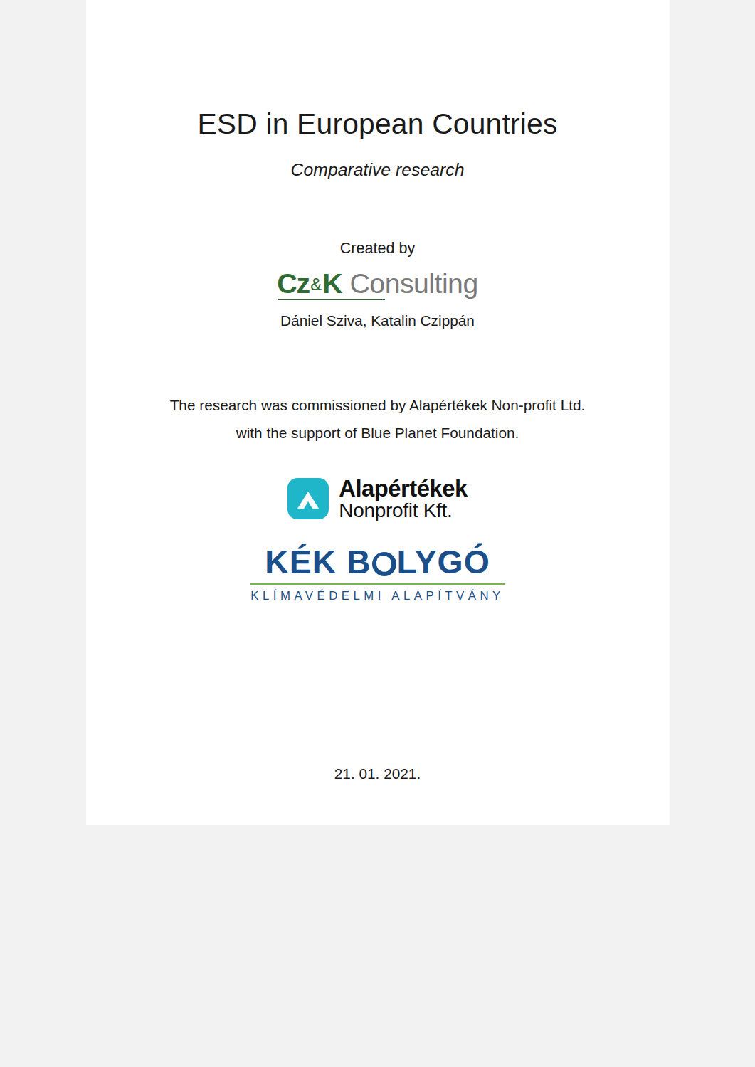ESD in European Countries
Comparative research
Created by
Cz&KConsulting
Dániel Sziva, Katalin Czippán
The research was commissioned by Alapértékek Non-profit Ltd.
with the support of Blue Planet Foundation.
Alapértékek Nonprofit Kft.
KÉK B LYGÓ
KLÍMAVÉDELMI ALAPÍTVÁNY
21. 01. 2021.